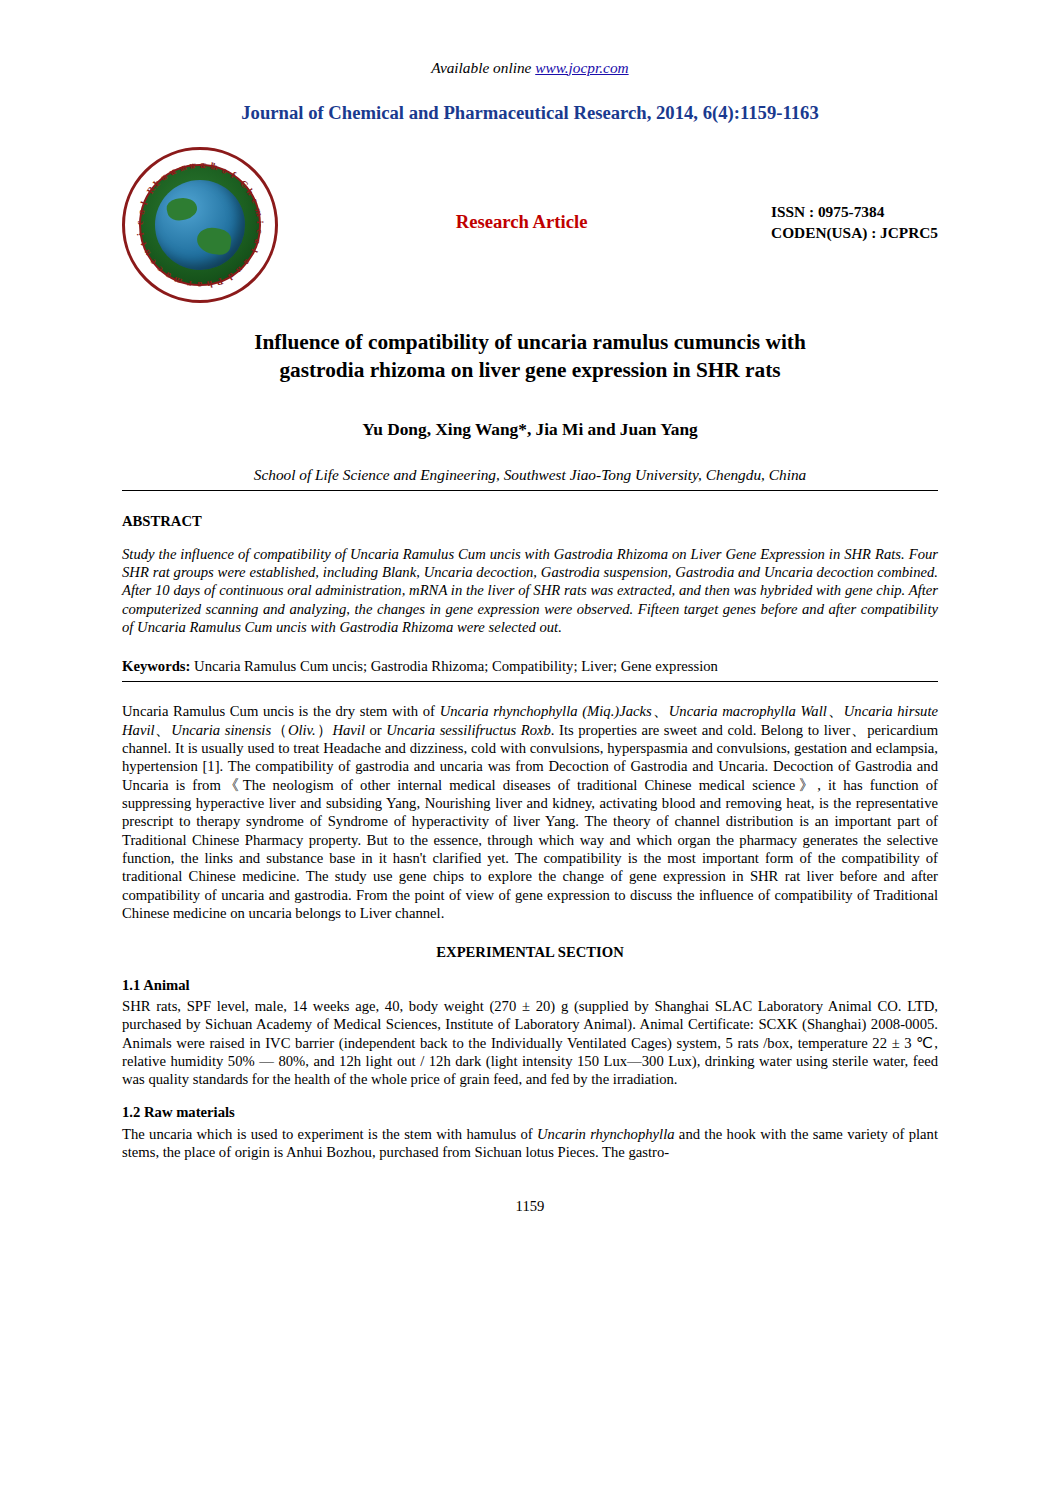Available online www.jocpr.com
Journal of Chemical and Pharmaceutical Research, 2014, 6(4):1159-1163
J o u r n a l o f C h e m i c a l a n d P h a r m a c e u t i c a l R e s e a r c h
Research Article
ISSN : 0975-7384
CODEN(USA) : JCPRC5
Influence of compatibility of uncaria ramulus cumuncis with
gastrodia rhizoma on liver gene expression in SHR rats
Yu Dong, Xing Wang*, Jia Mi and Juan Yang
School of Life Science and Engineering, Southwest Jiao-Tong University, Chengdu, China
ABSTRACT
Study the influence of compatibility of Uncaria Ramulus Cum uncis with Gastrodia Rhizoma on Liver Gene Expression in SHR Rats. Four SHR rat groups were established, including Blank, Uncaria decoction, Gastrodia suspension, Gastrodia and Uncaria decoction combined. After 10 days of continuous oral administration, mRNA in the liver of SHR rats was extracted, and then was hybrided with gene chip. After computerized scanning and analyzing, the changes in gene expression were observed. Fifteen target genes before and after compatibility of Uncaria Ramulus Cum uncis with Gastrodia Rhizoma were selected out.
Keywords: Uncaria Ramulus Cum uncis; Gastrodia Rhizoma; Compatibility; Liver; Gene expression
Uncaria Ramulus Cum uncis is the dry stem with of Uncaria rhynchophylla (Miq.)Jacks、Uncaria macrophylla Wall、Uncaria hirsute Havil、Uncaria sinensis（Oliv.）Havil or Uncaria sessilifructus Roxb. Its properties are sweet and cold. Belong to liver、pericardium channel. It is usually used to treat Headache and dizziness, cold with convulsions, hyperspasmia and convulsions, gestation and eclampsia, hypertension [1]. The compatibility of gastrodia and uncaria was from Decoction of Gastrodia and Uncaria. Decoction of Gastrodia and Uncaria is from《The neologism of other internal medical diseases of traditional Chinese medical science》, it has function of suppressing hyperactive liver and subsiding Yang, Nourishing liver and kidney, activating blood and removing heat, is the representative prescript to therapy syndrome of Syndrome of hyperactivity of liver Yang. The theory of channel distribution is an important part of Traditional Chinese Pharmacy property. But to the essence, through which way and which organ the pharmacy generates the selective function, the links and substance base in it hasn't clarified yet. The compatibility is the most important form of the compatibility of traditional Chinese medicine. The study use gene chips to explore the change of gene expression in SHR rat liver before and after compatibility of uncaria and gastrodia. From the point of view of gene expression to discuss the influence of compatibility of Traditional Chinese medicine on uncaria belongs to Liver channel.
EXPERIMENTAL SECTION
1.1 Animal
SHR rats, SPF level, male, 14 weeks age, 40, body weight (270 ± 20) g (supplied by Shanghai SLAC Laboratory Animal CO. LTD, purchased by Sichuan Academy of Medical Sciences, Institute of Laboratory Animal). Animal Certificate: SCXK (Shanghai) 2008-0005. Animals were raised in IVC barrier (independent back to the Individually Ventilated Cages) system, 5 rats /box, temperature 22 ± 3 ℃, relative humidity 50% — 80%, and 12h light out / 12h dark (light intensity 150 Lux—300 Lux), drinking water using sterile water, feed was quality standards for the health of the whole price of grain feed, and fed by the irradiation.
1.2 Raw materials
The uncaria which is used to experiment is the stem with hamulus of Uncarin rhynchophylla and the hook with the same variety of plant stems, the place of origin is Anhui Bozhou, purchased from Sichuan lotus Pieces. The gastro-
1159